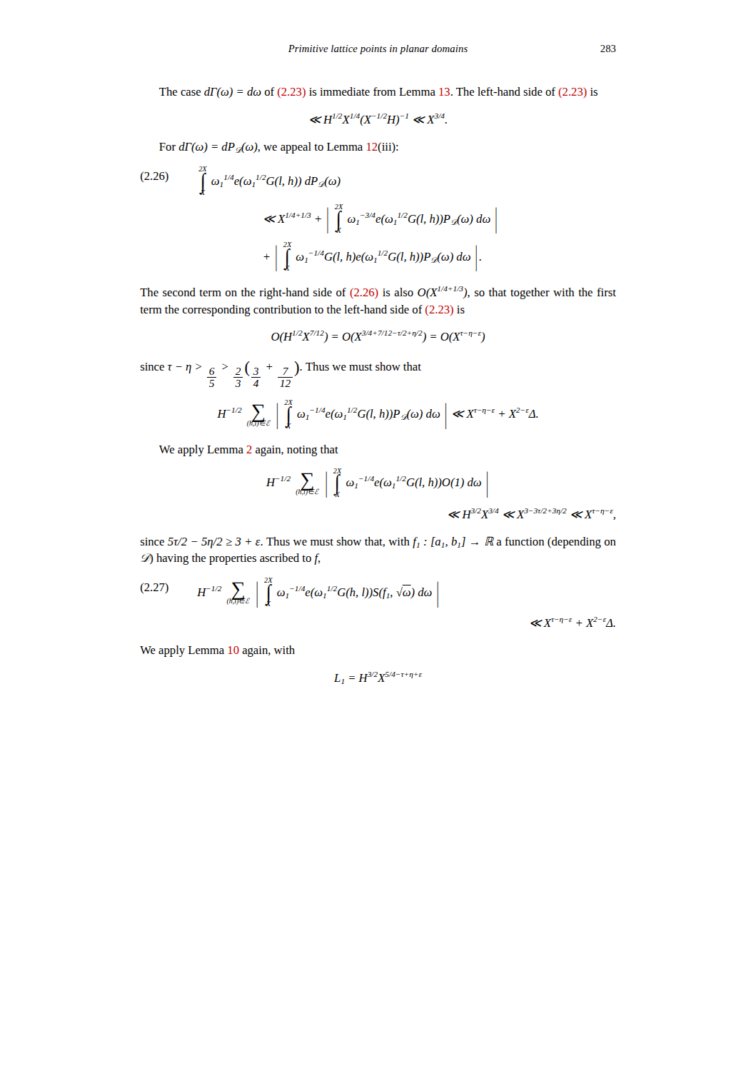Primitive lattice points in planar domains 283
The case dΓ(ω) = dω of (2.23) is immediate from Lemma 13. The left-hand side of (2.23) is
≪ H1/2X1/4(X−1/2H)−1 ≪ X3/4.
For dΓ(ω) = dP𝒟(ω), we appeal to Lemma 12(iii):
(2.26)
2X∫X ω11/4e(ω11/2G(l, h)) dP𝒟(ω) ≪ X1/4+1/3 + | 2X∫X ω1−3/4e(ω11/2G(l, h))P𝒟(ω) dω | + | 2X∫X ω1−1/4G(l, h)e(ω11/2G(l, h))P𝒟(ω) dω |.
The second term on the right-hand side of (2.26) is also O(X1/4+1/3), so that together with the first term the corresponding contribution to the left-hand side of (2.23) is
O(H1/2X7/12) = O(X3/4+7/12−τ/2+η/2) = O(Xτ−η−ε)
since τ − η > 65 > 23(34 + 712). Thus we must show that
H−1/2 ∑(h,l)∈ℰ | 2X∫X ω1−1/4e(ω11/2G(l, h))P𝒟(ω) dω | ≪ Xτ−η−ε + X2−εΔ.
We apply Lemma 2 again, noting that
H−1/2 ∑(h,l)∈ℰ | 2X∫X ω1−1/4e(ω11/2G(l, h))O(1) dω | ≪ H3/2X3/4 ≪ X3−3τ/2+3η/2 ≪ Xτ−η−ε,
since 5τ/2 − 5η/2 ≥ 3 + ε. Thus we must show that, with f1 : [a1, b1] → ℝ a function (depending on 𝒟) having the properties ascribed to f,
(2.27)
H−1/2 ∑(h,l)∈ℰ | 2X∫X ω1−1/4e(ω11/2G(h, l))S(f1, √ω) dω | ≪ Xτ−η−ε + X2−εΔ.
We apply Lemma 10 again, with
L1 = H3/2X5/4−τ+η+ε